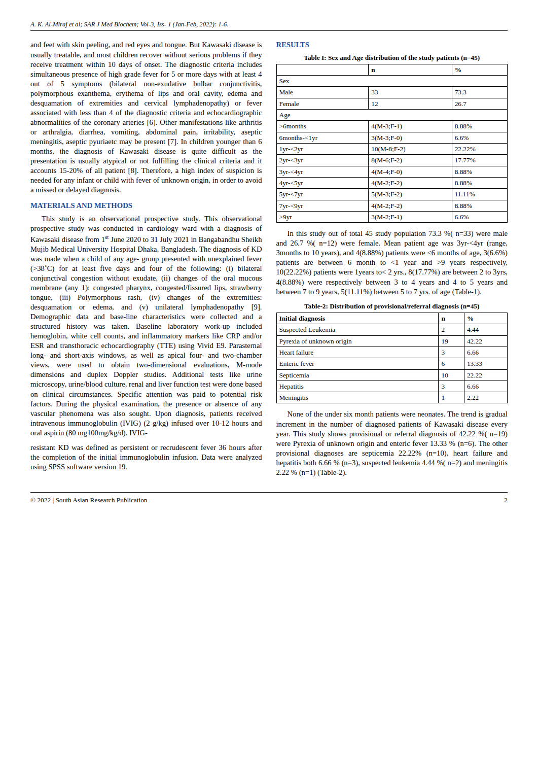A. K. Al-Miraj et al; SAR J Med Biochem; Vol-3, Iss- 1 (Jan-Feb, 2022): 1-6.
and feet with skin peeling, and red eyes and tongue. But Kawasaki disease is usually treatable, and most children recover without serious problems if they receive treatment within 10 days of onset. The diagnostic criteria includes simultaneous presence of high grade fever for 5 or more days with at least 4 out of 5 symptoms (bilateral non-exudative bulbar conjunctivitis, polymorphous exanthema, erythema of lips and oral cavity, edema and desquamation of extremities and cervical lymphadenopathy) or fever associated with less than 4 of the diagnostic criteria and echocardiographic abnormalities of the coronary arteries [6]. Other manifestations like arthritis or arthralgia, diarrhea, vomiting, abdominal pain, irritability, aseptic meningitis, aseptic pyuriaetc may be present [7]. In children younger than 6 months, the diagnosis of Kawasaki disease is quite difficult as the presentation is usually atypical or not fulfilling the clinical criteria and it accounts 15-20% of all patient [8]. Therefore, a high index of suspicion is needed for any infant or child with fever of unknown origin, in order to avoid a missed or delayed diagnosis.
MATERIALS AND METHODS
This study is an observational prospective study. This observational prospective study was conducted in cardiology ward with a diagnosis of Kawasaki disease from 1st June 2020 to 31 July 2021 in Bangabandhu Sheikh Mujib Medical University Hospital Dhaka, Bangladesh. The diagnosis of KD was made when a child of any age- group presented with unexplained fever (>38˚C) for at least five days and four of the following: (i) bilateral conjunctival congestion without exudate, (ii) changes of the oral mucous membrane (any 1): congested pharynx, congested/fissured lips, strawberry tongue, (iii) Polymorphous rash, (iv) changes of the extremities: desquamation or edema, and (v) unilateral lymphadenopathy [9]. Demographic data and base-line characteristics were collected and a structured history was taken. Baseline laboratory work-up included hemoglobin, white cell counts, and inflammatory markers like CRP and/or ESR and transthoracic echocardiography (TTE) using Vivid E9. Parasternal long- and short-axis windows, as well as apical four- and two-chamber views, were used to obtain two-dimensional evaluations, M-mode dimensions and duplex Doppler studies. Additional tests like urine microscopy, urine/blood culture, renal and liver function test were done based on clinical circumstances. Specific attention was paid to potential risk factors. During the physical examination, the presence or absence of any vascular phenomena was also sought. Upon diagnosis, patients received intravenous immunoglobulin (IVIG) (2 g/kg) infused over 10-12 hours and oral aspirin (80 mg100mg/kg/d). IVIG-
resistant KD was defined as persistent or recrudescent fever 36 hours after the completion of the initial immunoglobulin infusion. Data were analyzed using SPSS software version 19.
RESULTS
Table I: Sex and Age distribution of the study patients (n=45)
| | n | % |
| Sex |
| Male | 33 | 73.3 |
| Female | 12 | 26.7 |
| Age |
| >6months | 4(M-3;F-1) | 8.88% |
| 6months-<1yr | 3(M-3;F-0) | 6.6% |
| 1yr-<2yr | 10(M-8;F-2) | 22.22% |
| 2yr-<3yr | 8(M-6;F-2) | 17.77% |
| 3yr-<4yr | 4(M-4;F-0) | 8.88% |
| 4yr-<5yr | 4(M-2;F-2) | 8.88% |
| 5yr-<7yr | 5(M-3;F-2) | 11.11% |
| 7yr-<9yr | 4(M-2;F-2) | 8.88% |
| >9yr | 3(M-2;F-1) | 6.6% |
In this study out of total 45 study population 73.3 %( n=33) were male and 26.7 %( n=12) were female. Mean patient age was 3yr-<4yr (range, 3months to 10 years), and 4(8.88%) patients were <6 months of age, 3(6.6%) patients are between 6 month to <1 year and >9 years respectively, 10(22.22%) patients were 1years to< 2 yrs., 8(17.77%) are between 2 to 3yrs, 4(8.88%) were respectively between 3 to 4 years and 4 to 5 years and between 7 to 9 years, 5(11.11%) between 5 to 7 yrs. of age (Table-1).
Table-2: Distribution of provisional/referral diagnosis (n=45)
| Initial diagnosis | n | % |
| --- | --- | --- |
| Suspected Leukemia | 2 | 4.44 |
| Pyrexia of unknown origin | 19 | 42.22 |
| Heart failure | 3 | 6.66 |
| Enteric fever | 6 | 13.33 |
| Septicemia | 10 | 22.22 |
| Hepatitis | 3 | 6.66 |
| Meningitis | 1 | 2.22 |
None of the under six month patients were neonates. The trend is gradual increment in the number of diagnosed patients of Kawasaki disease every year. This study shows provisional or referral diagnosis of 42.22 %( n=19) were Pyrexia of unknown origin and enteric fever 13.33 % (n=6). The other provisional diagnoses are septicemia 22.22% (n=10), heart failure and hepatitis both 6.66 % (n=3), suspected leukemia 4.44 %( n=2) and meningitis 2.22 % (n=1) (Table-2).
© 2022 | South Asian Research Publication 2